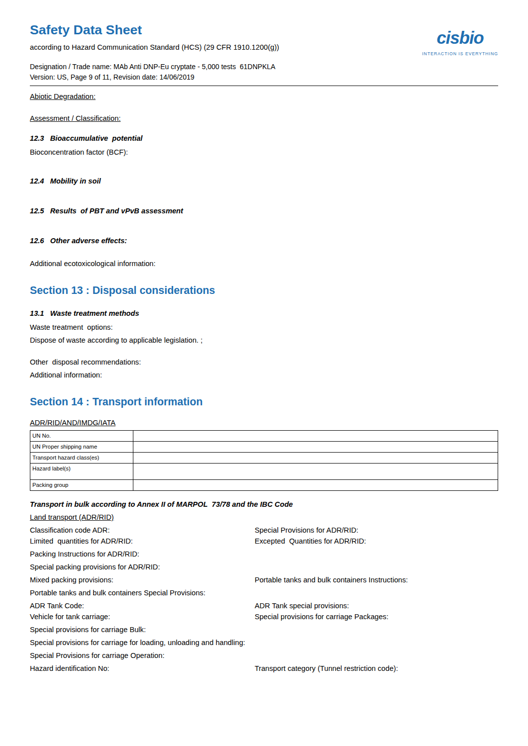Safety Data Sheet
according to Hazard Communication Standard (HCS) (29 CFR 1910.1200(g))
Designation / Trade name: MAb Anti DNP-Eu cryptate - 5,000 tests 61DNPKLA
Version: US, Page 9 of 11, Revision date: 14/06/2019
cisbio
INTERACTION IS EVERYTHING
Abiotic Degradation:
Assessment / Classification:
12.3 Bioaccumulative potential
Bioconcentration factor (BCF):
12.4 Mobility in soil
12.5 Results of PBT and vPvB assessment
12.6 Other adverse effects:
Additional ecotoxicological information:
Section 13 : Disposal considerations
13.1 Waste treatment methods
Waste treatment options:
Dispose of waste according to applicable legislation. ;
Other disposal recommendations:
Additional information:
Section 14 : Transport information
ADR/RID/AND/IMDG/IATA
| UN No. | |
| UN Proper shipping name | |
| Transport hazard class(es) | |
| Hazard label(s) | |
| Packing group | |
Transport in bulk according to Annex II of MARPOL 73/78 and the IBC Code
Land transport (ADR/RID)
Classification code ADR:
Special Provisions for ADR/RID:
Limited quantities for ADR/RID:
Excepted Quantities for ADR/RID:
Packing Instructions for ADR/RID:
Special packing provisions for ADR/RID:
Mixed packing provisions:
Portable tanks and bulk containers Instructions:
Portable tanks and bulk containers Special Provisions:
ADR Tank Code:
ADR Tank special provisions:
Vehicle for tank carriage:
Special provisions for carriage Packages:
Special provisions for carriage Bulk:
Special provisions for carriage for loading, unloading and handling:
Special Provisions for carriage Operation:
Hazard identification No:
Transport category (Tunnel restriction code):